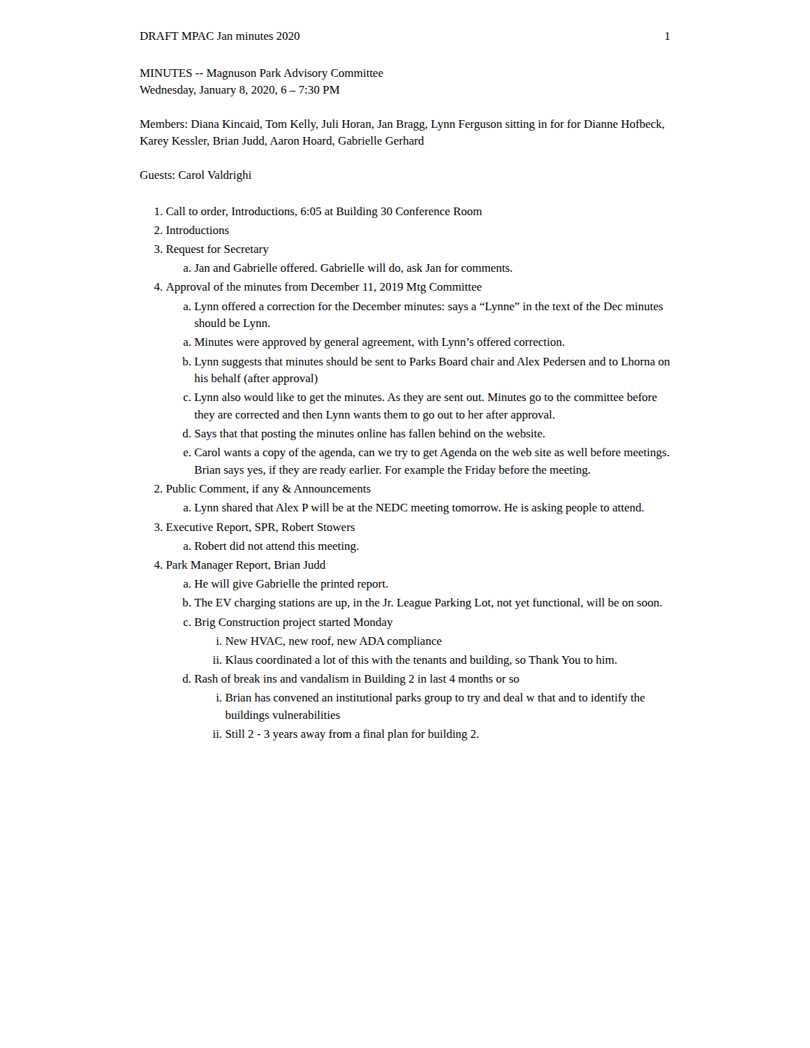DRAFT MPAC Jan minutes 2020 1
MINUTES -- Magnuson Park Advisory Committee Wednesday, January 8, 2020, 6 – 7:30 PM
Members: Diana Kincaid, Tom Kelly, Juli Horan, Jan Bragg, Lynn Ferguson sitting in for for Dianne Hofbeck, Karey Kessler, Brian Judd, Aaron Hoard, Gabrielle Gerhard
Guests: Carol Valdrighi
Call to order, Introductions, 6:05 at Building 30 Conference Room
Introductions
Request for Secretary
Jan and Gabrielle offered. Gabrielle will do, ask Jan for comments.
Approval of the minutes from December 11, 2019 Mtg Committee
Lynn offered a correction for the December minutes: says a “Lynne” in the text of the Dec minutes should be Lynn.
Minutes were approved by general agreement, with Lynn’s offered correction.
Lynn suggests that minutes should be sent to Parks Board chair and Alex Pedersen and to Lhorna on his behalf (after approval)
Lynn also would like to get the minutes. As they are sent out. Minutes go to the committee before they are corrected and then Lynn wants them to go out to her after approval.
Says that that posting the minutes online has fallen behind on the website.
Carol wants a copy of the agenda, can we try to get Agenda on the web site as well before meetings. Brian says yes, if they are ready earlier. For example the Friday before the meeting.
Public Comment, if any & Announcements
Lynn shared that Alex P will be at the NEDC meeting tomorrow. He is asking people to attend.
Executive Report, SPR, Robert Stowers
Robert did not attend this meeting.
Park Manager Report, Brian Judd
He will give Gabrielle the printed report.
The EV charging stations are up, in the Jr. League Parking Lot, not yet functional, will be on soon.
Brig Construction project started Monday
New HVAC, new roof, new ADA compliance
Klaus coordinated a lot of this with the tenants and building, so Thank You to him.
Rash of break ins and vandalism in Building 2 in last 4 months or so
Brian has convened an institutional parks group to try and deal w that and to identify the buildings vulnerabilities
Still 2 - 3 years away from a final plan for building 2.